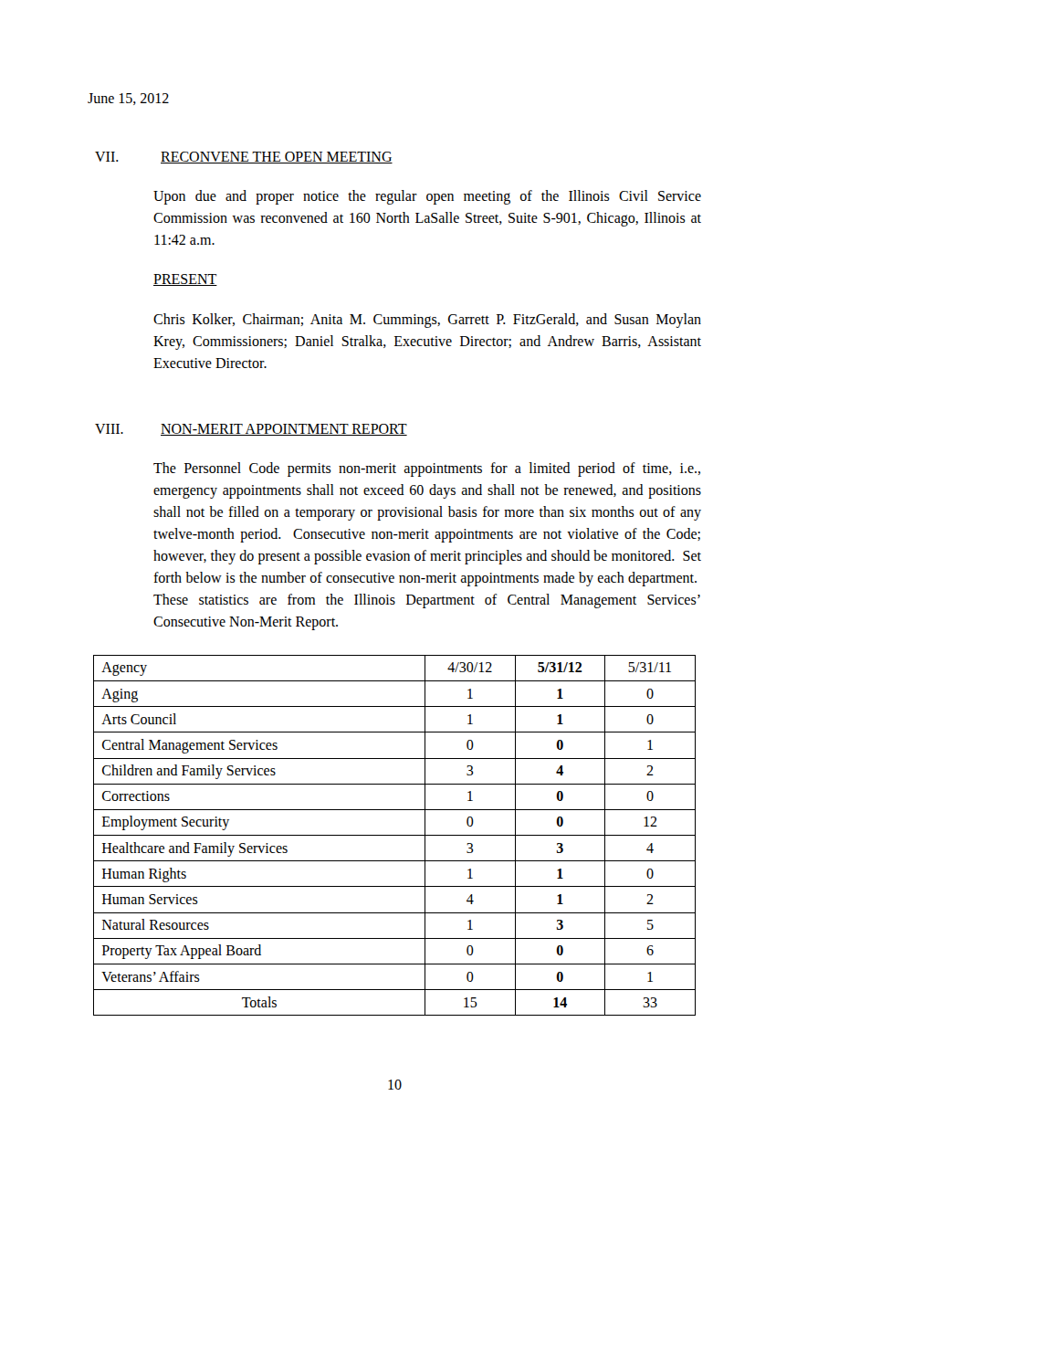June 15, 2012
VII. RECONVENE THE OPEN MEETING
Upon due and proper notice the regular open meeting of the Illinois Civil Service Commission was reconvened at 160 North LaSalle Street, Suite S-901, Chicago, Illinois at 11:42 a.m.
PRESENT
Chris Kolker, Chairman; Anita M. Cummings, Garrett P. FitzGerald, and Susan Moylan Krey, Commissioners; Daniel Stralka, Executive Director; and Andrew Barris, Assistant Executive Director.
VIII. NON-MERIT APPOINTMENT REPORT
The Personnel Code permits non-merit appointments for a limited period of time, i.e., emergency appointments shall not exceed 60 days and shall not be renewed, and positions shall not be filled on a temporary or provisional basis for more than six months out of any twelve-month period. Consecutive non-merit appointments are not violative of the Code; however, they do present a possible evasion of merit principles and should be monitored. Set forth below is the number of consecutive non-merit appointments made by each department. These statistics are from the Illinois Department of Central Management Services’ Consecutive Non-Merit Report.
| Agency | 4/30/12 | 5/31/12 | 5/31/11 |
| --- | --- | --- | --- |
| Aging | 1 | 1 | 0 |
| Arts Council | 1 | 1 | 0 |
| Central Management Services | 0 | 0 | 1 |
| Children and Family Services | 3 | 4 | 2 |
| Corrections | 1 | 0 | 0 |
| Employment Security | 0 | 0 | 12 |
| Healthcare and Family Services | 3 | 3 | 4 |
| Human Rights | 1 | 1 | 0 |
| Human Services | 4 | 1 | 2 |
| Natural Resources | 1 | 3 | 5 |
| Property Tax Appeal Board | 0 | 0 | 6 |
| Veterans’ Affairs | 0 | 0 | 1 |
| Totals | 15 | 14 | 33 |
10